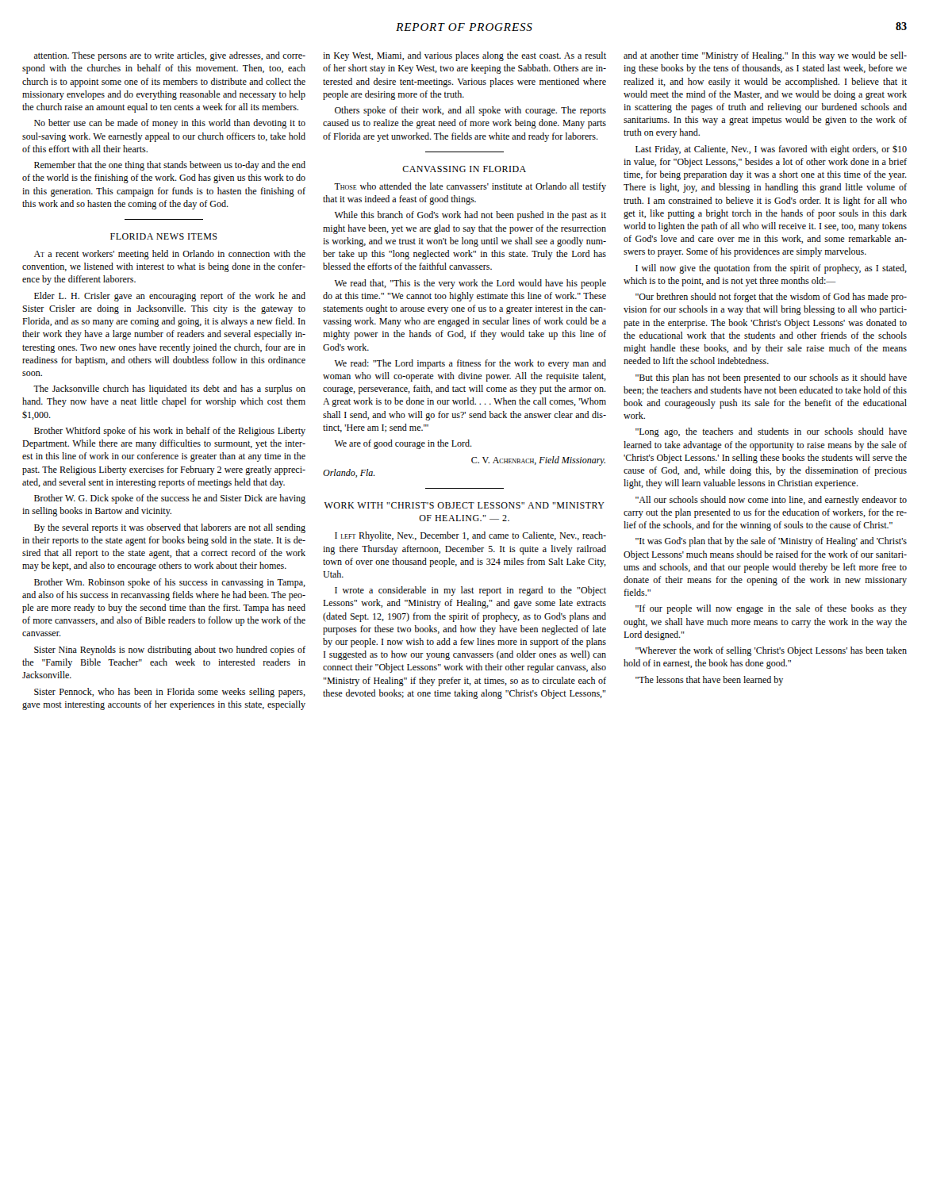REPORT OF PROGRESS
83
attention. These persons are to write articles, give adresses, and correspond with the churches in behalf of this movement. Then, too, each church is to appoint some one of its members to distribute and collect the missionary envelopes and do everything reasonable and necessary to help the church raise an amount equal to ten cents a week for all its members.
No better use can be made of money in this world than devoting it to soul-saving work. We earnestly appeal to our church officers to, take hold of this effort with all their hearts.
Remember that the one thing that stands between us to-day and the end of the world is the finishing of the work. God has given us this work to do in this generation. This campaign for funds is to hasten the finishing of this work and so hasten the coming of the day of God.
FLORIDA NEWS ITEMS
At a recent workers' meeting held in Orlando in connection with the convention, we listened with interest to what is being done in the conference by the different laborers.
Elder L. H. Crisler gave an encouraging report of the work he and Sister Crisler are doing in Jacksonville. This city is the gateway to Florida, and as so many are coming and going, it is always a new field. In their work they have a large number of readers and several especially interesting ones. Two new ones have recently joined the church, four are in readiness for baptism, and others will doubtless follow in this ordinance soon.
The Jacksonville church has liquidated its debt and has a surplus on hand. They now have a neat little chapel for worship which cost them $1,000.
Brother Whitford spoke of his work in behalf of the Religious Liberty Department. While there are many difficulties to surmount, yet the interest in this line of work in our conference is greater than at any time in the past. The Religious Liberty exercises for February 2 were greatly appreciated, and several sent in interesting reports of meetings held that day.
Brother W. G. Dick spoke of the success he and Sister Dick are having in selling books in Bartow and vicinity.
By the several reports it was observed that laborers are not all sending in their reports to the state agent for books being sold in the state. It is desired that all report to the state agent, that a correct record of the work may be kept, and also to encourage others to work about their homes.
Brother Wm. Robinson spoke of his success in canvassing in Tampa, and also of his success in recanvassing fields where he had been. The people are more ready to buy the second time than the first. Tampa has need of more canvassers, and also of Bible readers to follow up the work of the canvasser.
Sister Nina Reynolds is now distributing about two hundred copies of the "Family Bible Teacher" each week to interested readers in Jacksonville.
Sister Pennock, who has been in Florida some weeks selling papers, gave most interesting accounts of her experiences in this state, especially in Key West, Miami, and various places along the east coast. As a result of her short stay in Key West, two are keeping the Sabbath. Others are interested and desire tent-meetings. Various places were mentioned where people are desiring more of the truth.
Others spoke of their work, and all spoke with courage. The reports caused us to realize the great need of more work being done. Many parts of Florida are yet unworked. The fields are white and ready for laborers.
CANVASSING IN FLORIDA
Those who attended the late canvassers' institute at Orlando all testify that it was indeed a feast of good things.
While this branch of God's work had not been pushed in the past as it might have been, yet we are glad to say that the power of the resurrection is working, and we trust it won't be long until we shall see a goodly number take up this "long neglected work" in this state. Truly the Lord has blessed the efforts of the faithful canvassers.
We read that, "This is the very work the Lord would have his people do at this time." "We cannot too highly estimate this line of work." These statements ought to arouse every one of us to a greater interest in the canvassing work. Many who are engaged in secular lines of work could be a mighty power in the hands of God, if they would take up this line of God's work.
We read: "The Lord imparts a fitness for the work to every man and woman who will co-operate with divine power. All the requisite talent, courage, perseverance, faith, and tact will come as they put the armor on. A great work is to be done in our world. . . . When the call comes, 'Whom shall I send, and who will go for us?' send back the answer clear and distinct, 'Here am I; send me.'"
We are of good courage in the Lord.
C. V. Achenbach, Field Missionary.
Orlando, Fla.
WORK WITH "CHRIST'S OBJECT LESSONS" AND "MINISTRY OF HEALING." — 2.
I left Rhyolite, Nev., December 1, and came to Caliente, Nev., reaching there Thursday afternoon, December 5. It is quite a lively railroad town of over one thousand people, and is 324 miles from Salt Lake City, Utah.
I wrote a considerable in my last report in regard to the "Object Lessons" work, and "Ministry of Healing," and gave some late extracts (dated Sept. 12, 1907) from the spirit of prophecy, as to God's plans and purposes for these two books, and how they have been neglected of late by our people. I now wish to add a few lines more in support of the plans I suggested as to how our young canvassers (and older ones as well) can connect their "Object Lessons" work with their other regular canvass, also "Ministry of Healing" if they prefer it, at times, so as to circulate each of these devoted books; at one time taking along "Christ's Object Lessons," and at another time "Ministry of Healing." In this way we would be selling these books by the tens of thousands, as I stated last week, before we realized it, and how easily it would be accomplished. I believe that it would meet the mind of the Master, and we would be doing a great work in scattering the pages of truth and relieving our burdened schools and sanitariums. In this way a great impetus would be given to the work of truth on every hand.
Last Friday, at Caliente, Nev., I was favored with eight orders, or $10 in value, for "Object Lessons," besides a lot of other work done in a brief time, for being preparation day it was a short one at this time of the year. There is light, joy, and blessing in handling this grand little volume of truth. I am constrained to believe it is God's order. It is light for all who get it, like putting a bright torch in the hands of poor souls in this dark world to lighten the path of all who will receive it. I see, too, many tokens of God's love and care over me in this work, and some remarkable answers to prayer. Some of his providences are simply marvelous.
I will now give the quotation from the spirit of prophecy, as I stated, which is to the point, and is not yet three months old:—
"Our brethren should not forget that the wisdom of God has made provision for our schools in a way that will bring blessing to all who participate in the enterprise. The book 'Christ's Object Lessons' was donated to the educational work that the students and other friends of the schools might handle these books, and by their sale raise much of the means needed to lift the school indebtedness.
"But this plan has not been presented to our schools as it should have been; the teachers and students have not been educated to take hold of this book and courageously push its sale for the benefit of the educational work.
"Long ago, the teachers and students in our schools should have learned to take advantage of the opportunity to raise means by the sale of 'Christ's Object Lessons.' In selling these books the students will serve the cause of God, and, while doing this, by the dissemination of precious light, they will learn valuable lessons in Christian experience.
"All our schools should now come into line, and earnestly endeavor to carry out the plan presented to us for the education of workers, for the relief of the schools, and for the winning of souls to the cause of Christ."
"It was God's plan that by the sale of 'Ministry of Healing' and 'Christ's Object Lessons' much means should be raised for the work of our sanitariums and schools, and that our people would thereby be left more free to donate of their means for the opening of the work in new missionary fields."
"If our people will now engage in the sale of these books as they ought, we shall have much more means to carry the work in the way the Lord designed."
"Wherever the work of selling 'Christ's Object Lessons' has been taken hold of in earnest, the book has done good."
"The lessons that have been learned by